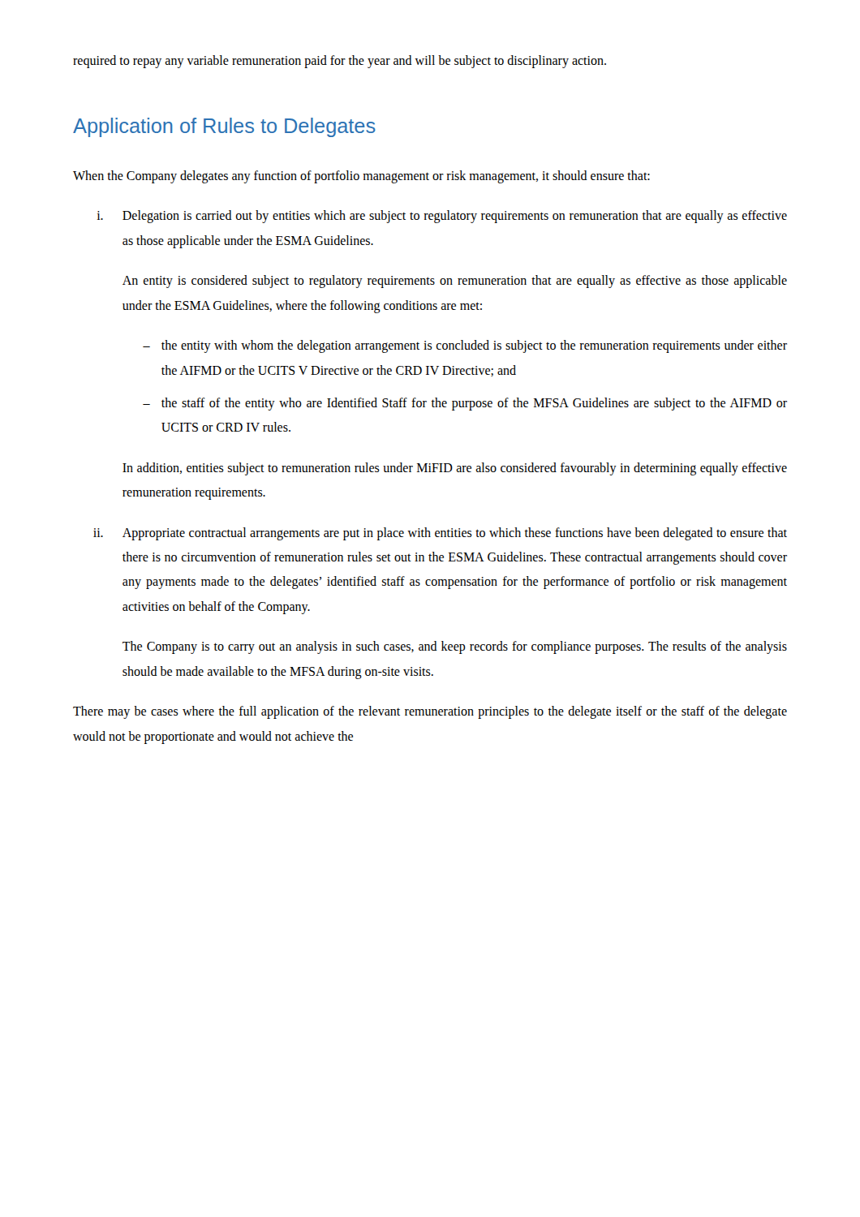required to repay any variable remuneration paid for the year and will be subject to disciplinary action.
Application of Rules to Delegates
When the Company delegates any function of portfolio management or risk management, it should ensure that:
Delegation is carried out by entities which are subject to regulatory requirements on remuneration that are equally as effective as those applicable under the ESMA Guidelines.
An entity is considered subject to regulatory requirements on remuneration that are equally as effective as those applicable under the ESMA Guidelines, where the following conditions are met:
the entity with whom the delegation arrangement is concluded is subject to the remuneration requirements under either the AIFMD or the UCITS V Directive or the CRD IV Directive; and
the staff of the entity who are Identified Staff for the purpose of the MFSA Guidelines are subject to the AIFMD or UCITS or CRD IV rules.
In addition, entities subject to remuneration rules under MiFID are also considered favourably in determining equally effective remuneration requirements.
Appropriate contractual arrangements are put in place with entities to which these functions have been delegated to ensure that there is no circumvention of remuneration rules set out in the ESMA Guidelines. These contractual arrangements should cover any payments made to the delegates’ identified staff as compensation for the performance of portfolio or risk management activities on behalf of the Company.
The Company is to carry out an analysis in such cases, and keep records for compliance purposes. The results of the analysis should be made available to the MFSA during on-site visits.
There may be cases where the full application of the relevant remuneration principles to the delegate itself or the staff of the delegate would not be proportionate and would not achieve the